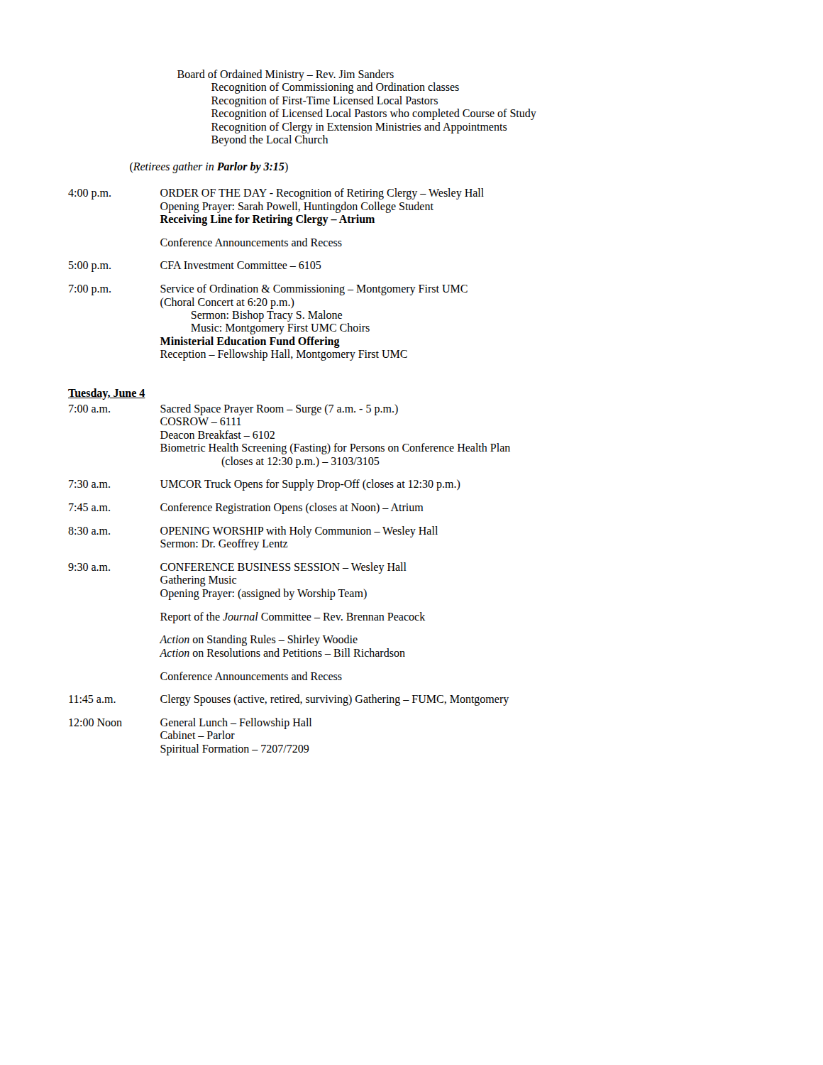Board of Ordained Ministry – Rev. Jim Sanders
Recognition of Commissioning and Ordination classes
Recognition of First-Time Licensed Local Pastors
Recognition of Licensed Local Pastors who completed Course of Study
Recognition of Clergy in Extension Ministries and Appointments Beyond the Local Church
(Retirees gather in Parlor by 3:15)
| 4:00 p.m. | ORDER OF THE DAY - Recognition of Retiring Clergy – Wesley Hall Opening Prayer: Sarah Powell, Huntingdon College Student Receiving Line for Retiring Clergy – Atrium Conference Announcements and Recess |
| 5:00 p.m. | CFA Investment Committee – 6105 |
| 7:00 p.m. | Service of Ordination & Commissioning – Montgomery First UMC (Choral Concert at 6:20 p.m.) Sermon: Bishop Tracy S. Malone Music: Montgomery First UMC Choirs Ministerial Education Fund Offering Reception – Fellowship Hall, Montgomery First UMC |
Tuesday, June 4
| 7:00 a.m. | Sacred Space Prayer Room – Surge (7 a.m. - 5 p.m.) COSROW – 6111 Deacon Breakfast – 6102 Biometric Health Screening (Fasting) for Persons on Conference Health Plan (closes at 12:30 p.m.) – 3103/3105 |
| 7:30 a.m. | UMCOR Truck Opens for Supply Drop-Off (closes at 12:30 p.m.) |
| 7:45 a.m. | Conference Registration Opens (closes at Noon) – Atrium |
| 8:30 a.m. | OPENING WORSHIP with Holy Communion – Wesley Hall Sermon: Dr. Geoffrey Lentz |
| 9:30 a.m. | CONFERENCE BUSINESS SESSION – Wesley Hall Gathering Music Opening Prayer: (assigned by Worship Team) Report of the Journal Committee – Rev. Brennan Peacock Action on Standing Rules – Shirley Woodie Action on Resolutions and Petitions – Bill Richardson Conference Announcements and Recess |
| 11:45 a.m. | Clergy Spouses (active, retired, surviving) Gathering – FUMC, Montgomery |
| 12:00 Noon | General Lunch – Fellowship Hall Cabinet – Parlor Spiritual Formation – 7207/7209 |